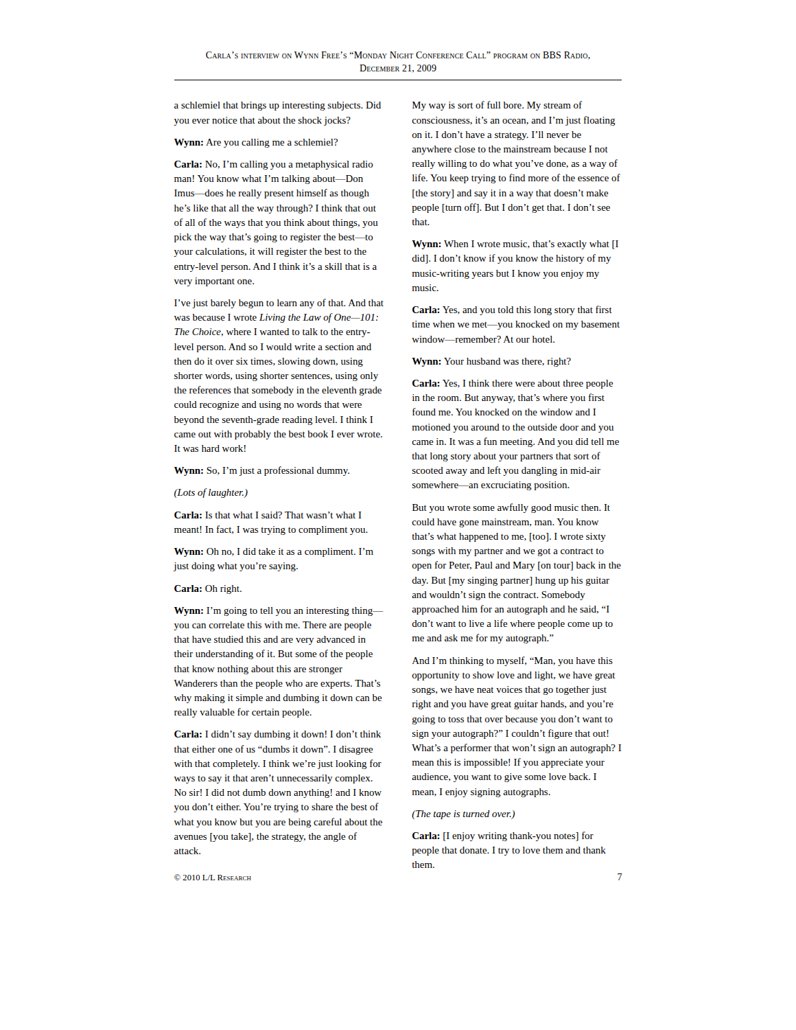Carla’s interview on Wynn Free’s “Monday Night Conference Call” program on BBS Radio,
December 21, 2009
a schlemiel that brings up interesting subjects. Did you ever notice that about the shock jocks?
Wynn: Are you calling me a schlemiel?
Carla: No, I’m calling you a metaphysical radio man! You know what I’m talking about—Don Imus—does he really present himself as though he’s like that all the way through? I think that out of all of the ways that you think about things, you pick the way that’s going to register the best—to your calculations, it will register the best to the entry-level person. And I think it’s a skill that is a very important one.
I’ve just barely begun to learn any of that. And that was because I wrote Living the Law of One—101: The Choice, where I wanted to talk to the entry-level person. And so I would write a section and then do it over six times, slowing down, using shorter words, using shorter sentences, using only the references that somebody in the eleventh grade could recognize and using no words that were beyond the seventh-grade reading level. I think I came out with probably the best book I ever wrote. It was hard work!
Wynn: So, I’m just a professional dummy.
(Lots of laughter.)
Carla: Is that what I said? That wasn’t what I meant! In fact, I was trying to compliment you.
Wynn: Oh no, I did take it as a compliment. I’m just doing what you’re saying.
Carla: Oh right.
Wynn: I’m going to tell you an interesting thing—you can correlate this with me. There are people that have studied this and are very advanced in their understanding of it. But some of the people that know nothing about this are stronger Wanderers than the people who are experts. That’s why making it simple and dumbing it down can be really valuable for certain people.
Carla: I didn’t say dumbing it down! I don’t think that either one of us “dumbs it down”. I disagree with that completely. I think we’re just looking for ways to say it that aren’t unnecessarily complex. No sir! I did not dumb down anything! and I know you don’t either. You’re trying to share the best of what you know but you are being careful about the avenues [you take], the strategy, the angle of attack.
My way is sort of full bore. My stream of consciousness, it’s an ocean, and I’m just floating on it. I don’t have a strategy. I’ll never be anywhere close to the mainstream because I not really willing to do what you’ve done, as a way of life. You keep trying to find more of the essence of [the story] and say it in a way that doesn’t make people [turn off]. But I don’t get that. I don’t see that.
Wynn: When I wrote music, that’s exactly what [I did]. I don’t know if you know the history of my music-writing years but I know you enjoy my music.
Carla: Yes, and you told this long story that first time when we met—you knocked on my basement window—remember? At our hotel.
Wynn: Your husband was there, right?
Carla: Yes, I think there were about three people in the room. But anyway, that’s where you first found me. You knocked on the window and I motioned you around to the outside door and you came in. It was a fun meeting. And you did tell me that long story about your partners that sort of scooted away and left you dangling in mid-air somewhere—an excruciating position.
But you wrote some awfully good music then. It could have gone mainstream, man. You know that’s what happened to me, [too]. I wrote sixty songs with my partner and we got a contract to open for Peter, Paul and Mary [on tour] back in the day. But [my singing partner] hung up his guitar and wouldn’t sign the contract. Somebody approached him for an autograph and he said, “I don’t want to live a life where people come up to me and ask me for my autograph.”
And I’m thinking to myself, “Man, you have this opportunity to show love and light, we have great songs, we have neat voices that go together just right and you have great guitar hands, and you’re going to toss that over because you don’t want to sign your autograph?” I couldn’t figure that out! What’s a performer that won’t sign an autograph? I mean this is impossible! If you appreciate your audience, you want to give some love back. I mean, I enjoy signing autographs.
(The tape is turned over.)
Carla: [I enjoy writing thank-you notes] for people that donate. I try to love them and thank them.
© 2010 L/L Research 7